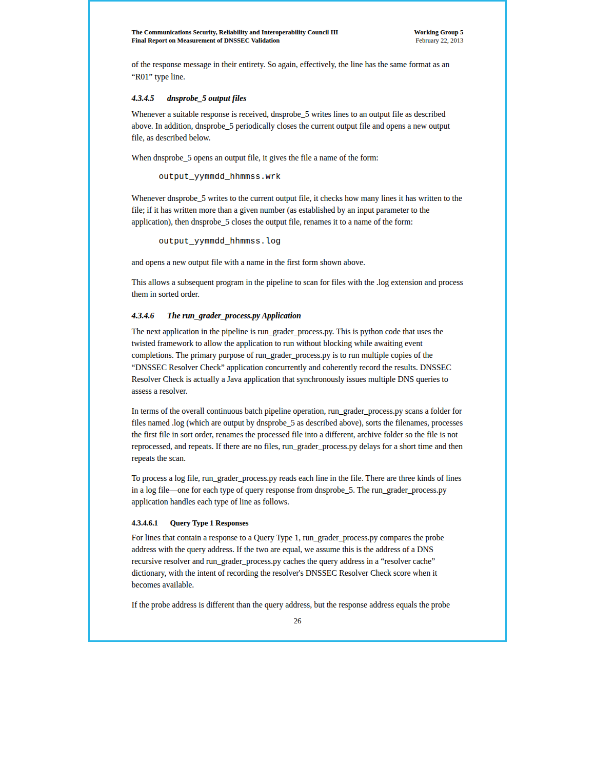The Communications Security, Reliability and Interoperability Council III
Working Group 5
Final Report on Measurement of DNSSEC Validation
February 22, 2013
of the response message in their entirety. So again, effectively, the line has the same format as an “R01” type line.
4.3.4.5dnsprobe_5 output files
Whenever a suitable response is received, dnsprobe_5 writes lines to an output file as described above. In addition, dnsprobe_5 periodically closes the current output file and opens a new output file, as described below.
When dnsprobe_5 opens an output file, it gives the file a name of the form:
output_yymmdd_hhmmss.wrk
Whenever dnsprobe_5 writes to the current output file, it checks how many lines it has written to the file; if it has written more than a given number (as established by an input parameter to the application), then dnsprobe_5 closes the output file, renames it to a name of the form:
output_yymmdd_hhmmss.log
and opens a new output file with a name in the first form shown above.
This allows a subsequent program in the pipeline to scan for files with the .log extension and process them in sorted order.
4.3.4.6 The run_grader_process.py Application
The next application in the pipeline is run_grader_process.py. This is python code that uses the twisted framework to allow the application to run without blocking while awaiting event completions. The primary purpose of run_grader_process.py is to run multiple copies of the “DNSSEC Resolver Check” application concurrently and coherently record the results. DNSSEC Resolver Check is actually a Java application that synchronously issues multiple DNS queries to assess a resolver.
In terms of the overall continuous batch pipeline operation, run_grader_process.py scans a folder for files named .log (which are output by dnsprobe_5 as described above), sorts the filenames, processes the first file in sort order, renames the processed file into a different, archive folder so the file is not reprocessed, and repeats. If there are no files, run_grader_process.py delays for a short time and then repeats the scan.
To process a log file, run_grader_process.py reads each line in the file. There are three kinds of lines in a log file—one for each type of query response from dnsprobe_5. The run_grader_process.py application handles each type of line as follows.
4.3.4.6.1 Query Type 1 Responses
For lines that contain a response to a Query Type 1, run_grader_process.py compares the probe address with the query address. If the two are equal, we assume this is the address of a DNS recursive resolver and run_grader_process.py caches the query address in a “resolver cache” dictionary, with the intent of recording the resolver's DNSSEC Resolver Check score when it becomes available.
If the probe address is different than the query address, but the response address equals the probe
26